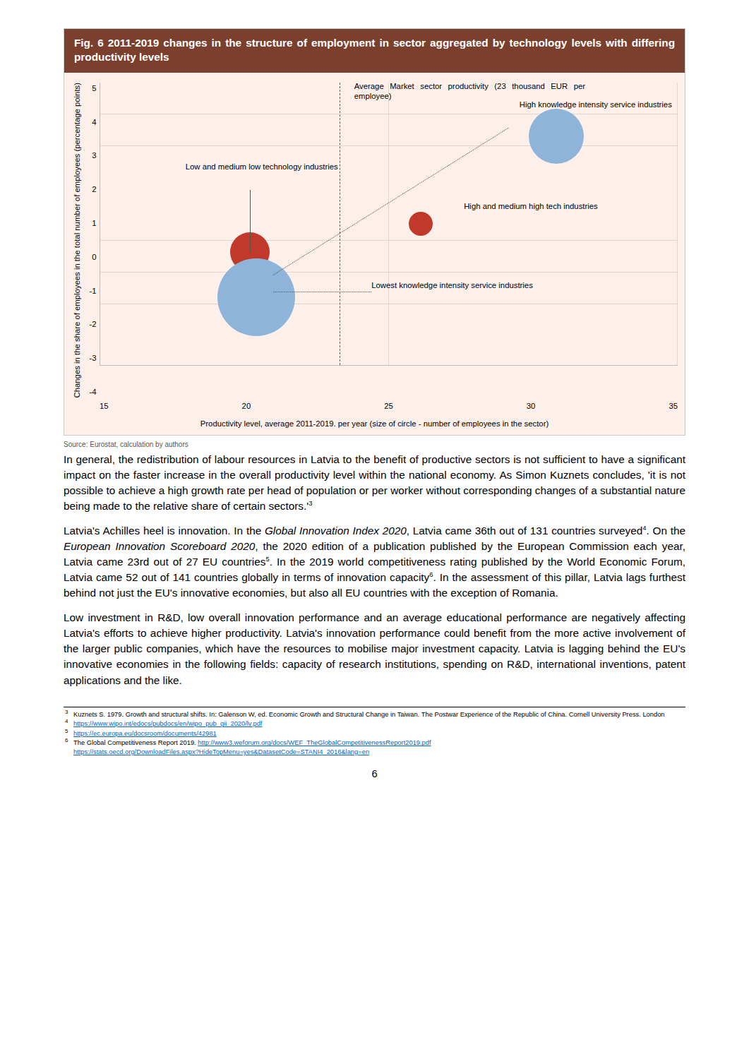Fig. 6 2011-2019 changes in the structure of employment in sector aggregated by technology levels with differing productivity levels
Changes in the share of employees in the total number of employees (percentage points)
5 4 3 2 1 0 -1 -2 -3 -4
Average Market sector productivity (23 thousand EUR per employee)
High knowledge intensity service industries
High and medium high tech industries
Low and medium low technology industries
Lowest knowledge intensity service industries
15 20 25 30 35
Productivity level, average 2011-2019. per year (size of circle - number of employees in the sector)
Source: Eurostat, calculation by authors
In general, the redistribution of labour resources in Latvia to the benefit of productive sectors is not sufficient to have a significant impact on the faster increase in the overall productivity level within the national economy. As Simon Kuznets concludes, 'it is not possible to achieve a high growth rate per head of population or per worker without corresponding changes of a substantial nature being made to the relative share of certain sectors.'3
Latvia's Achilles heel is innovation. In the Global Innovation Index 2020, Latvia came 36th out of 131 countries surveyed4. On the European Innovation Scoreboard 2020, the 2020 edition of a publication published by the European Commission each year, Latvia came 23rd out of 27 EU countries5. In the 2019 world competitiveness rating published by the World Economic Forum, Latvia came 52 out of 141 countries globally in terms of innovation capacity6. In the assessment of this pillar, Latvia lags furthest behind not just the EU's innovative economies, but also all EU countries with the exception of Romania.
Low investment in R&D, low overall innovation performance and an average educational performance are negatively affecting Latvia's efforts to achieve higher productivity. Latvia's innovation performance could benefit from the more active involvement of the larger public companies, which have the resources to mobilise major investment capacity. Latvia is lagging behind the EU's innovative economies in the following fields: capacity of research institutions, spending on R&D, international inventions, patent applications and the like.
Kuznets S. 1979. Growth and structural shifts. In: Galenson W, ed. Economic Growth and Structural Change in Taiwan. The Postwar Experience of the Republic of China. Cornell University Press. London
https://www.wipo.int/edocs/pubdocs/en/wipo_pub_gii_2020/lv.pdf
https://ec.europa.eu/docsroom/documents/42981
The Global Competitiveness Report 2019. http://www3.weforum.org/docs/WEF_TheGlobalCompetitivenessReport2019.pdf
https://stats.oecd.org/DownloadFiles.aspx?HideTopMenu=yes&DatasetCode=STANI4_2016&lang=en
6